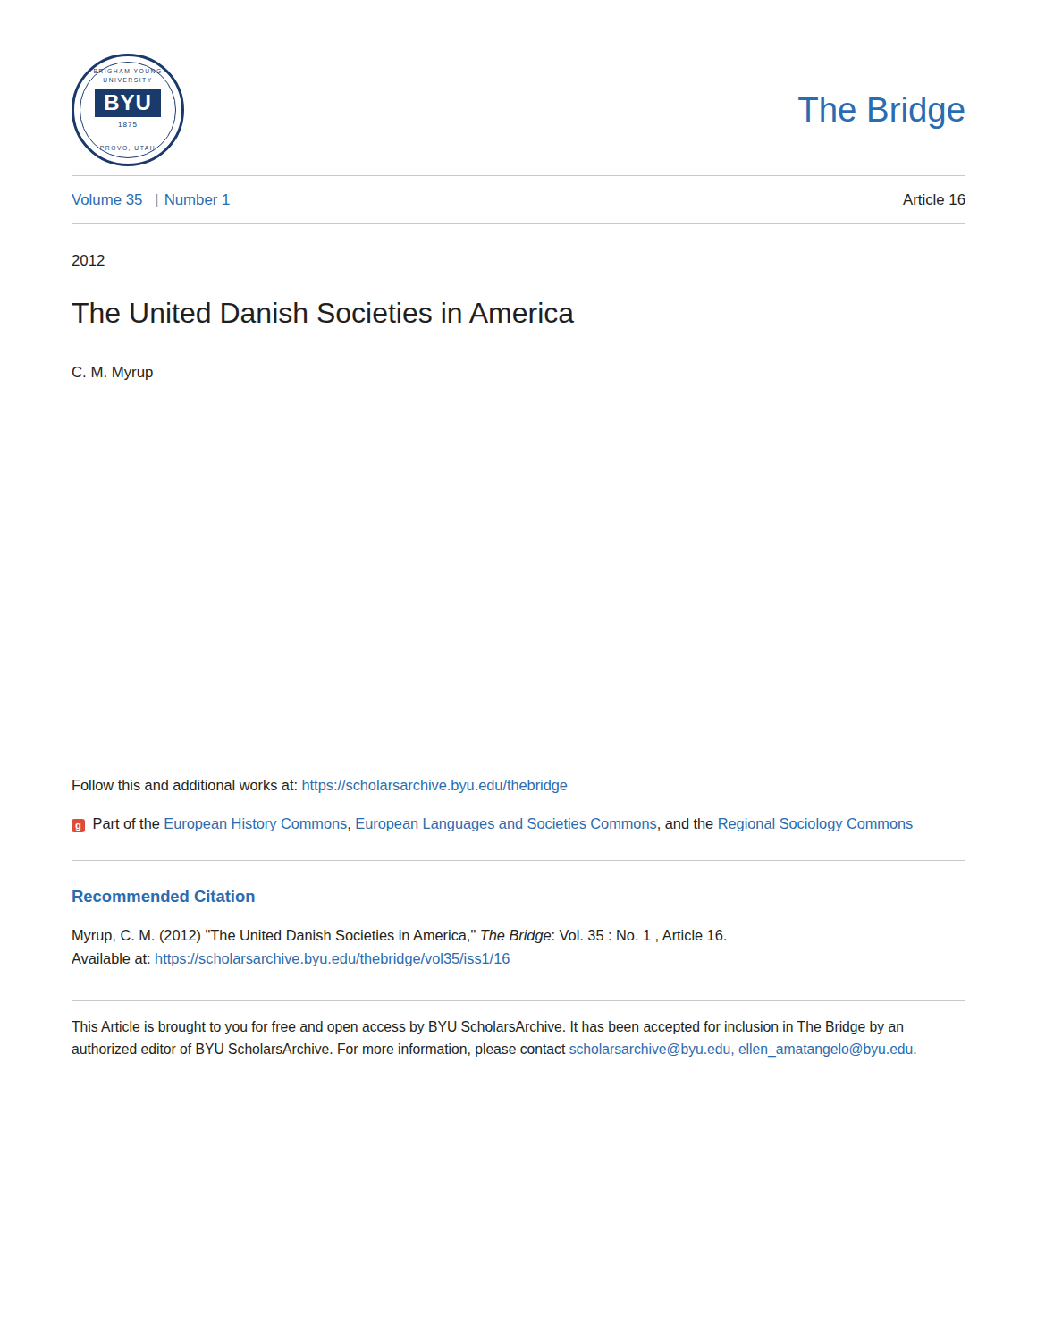BRIGHAM YOUNG UNIVERSITY
BYU
1875
PROVO, UTAH
The Bridge
Volume 35|Number 1
Article 16
2012
The United Danish Societies in America
C. M. Myrup
Follow this and additional works at: https://scholarsarchive.byu.edu/thebridge
g Part of the European History Commons, European Languages and Societies Commons, and the Regional Sociology Commons
Recommended Citation
Myrup, C. M. (2012) "The United Danish Societies in America," The Bridge: Vol. 35 : No. 1 , Article 16.
Available at: https://scholarsarchive.byu.edu/thebridge/vol35/iss1/16
This Article is brought to you for free and open access by BYU ScholarsArchive. It has been accepted for inclusion in The Bridge by an authorized editor of BYU ScholarsArchive. For more information, please contact scholarsarchive@byu.edu, ellen_amatangelo@byu.edu.